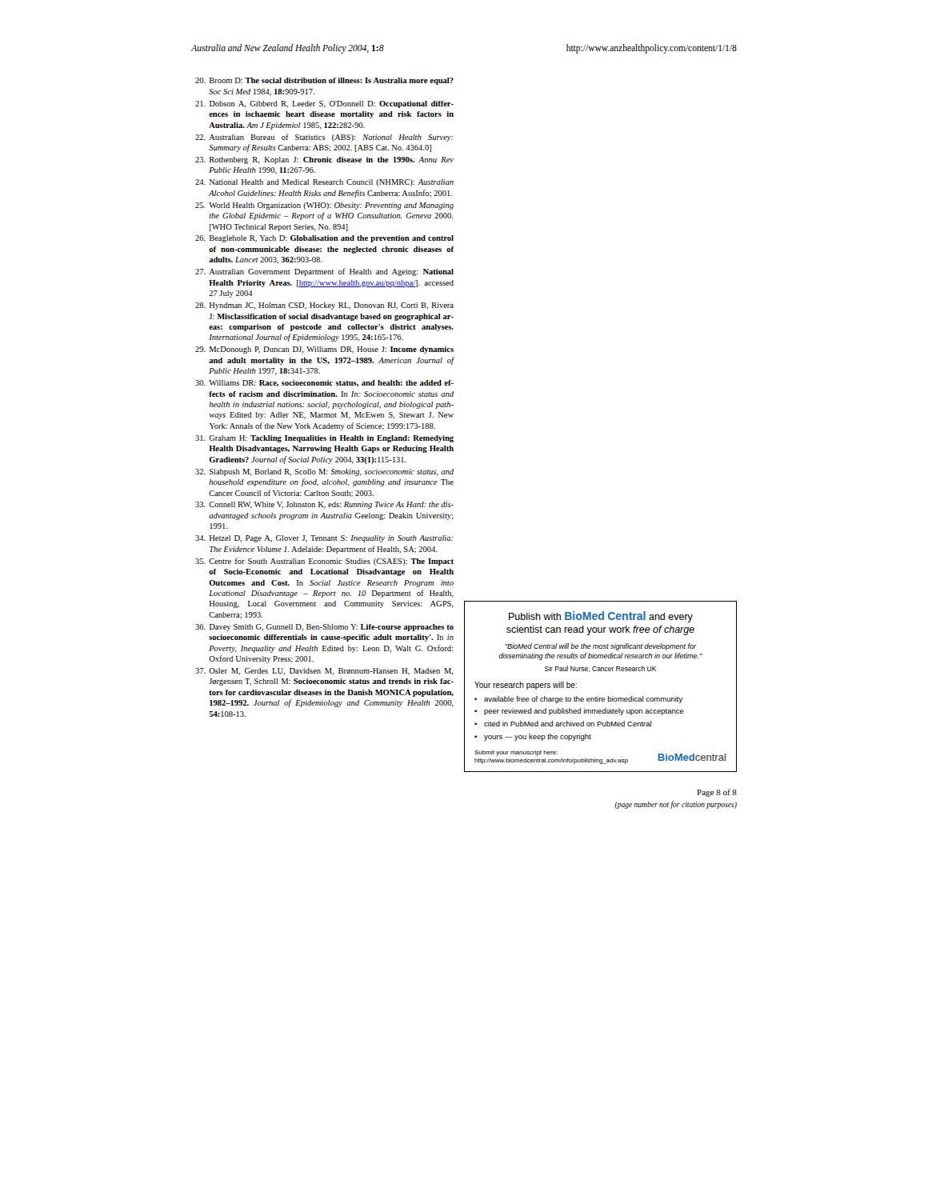Australia and New Zealand Health Policy 2004, 1: 8
http://www.anzhealthpolicy.com/content/1/1/8
20. Broom D: The social distribution of illness: Is Australia more equal? Soc Sci Med 1984, 18: 909-917.
21. Dobson A, Gibberd R, Leeder S, O'Donnell D: Occupational differences in ischaemic heart disease mortality and risk factors in Australia. Am J Epidemiol 1985, 122: 282-90.
22. Australian Bureau of Statistics (ABS): National Health Survey: Summary of Results Canberra: ABS; 2002. [ABS Cat. No. 4364.0]
23. Rothenberg R, Koplan J: Chronic disease in the 1990s. Annu Rev Public Health 1990, 11: 267-96.
24. National Health and Medical Research Council (NHMRC): Australian Alcohol Guidelines: Health Risks and Benefits Canberra: AusInfo; 2001.
25. World Health Organization (WHO): Obesity: Preventing and Managing the Global Epidemic – Report of a WHO Consultation. Geneva 2000. [WHO Technical Report Series, No. 894]
26. Beaglehole R, Yach D: Globalisation and the prevention and control of non-communicable disease: the neglected chronic diseases of adults. Lancet 2003, 362: 903-08.
27. Australian Government Department of Health and Ageing: National Health Priority Areas. [http://www.health.gov.au/pq/nhpa/]. accessed 27 July 2004
28. Hyndman JC, Holman CSD, Hockey RL, Donovan RJ, Corti B, Rivera J: Misclassification of social disadvantage based on geographical areas: comparison of postcode and collector's district analyses. International Journal of Epidemiology 1995, 24: 165-176.
29. McDonough P, Duncan DJ, Williams DR, House J: Income dynamics and adult mortality in the US, 1972–1989. American Journal of Public Health 1997, 18: 341-378.
30. Williams DR: Race, socioeconomic status, and health: the added effects of racism and discrimination. In In: Socioeconomic status and health in industrial nations: social, psychological, and biological pathways Edited by: Adler NE, Marmot M, McEwen S, Stewart J. New York: Annals of the New York Academy of Science; 1999:173-188.
31. Graham H: Tackling Inequalities in Health in England: Remedying Health Disadvantages, Narrowing Health Gaps or Reducing Health Gradients? Journal of Social Policy 2004, 33(1): 115-131.
32. Siahpush M, Borland R, Scollo M: Smoking, socioeconomic status, and household expenditure on food, alcohol, gambling and insurance The Cancer Council of Victoria: Carlton South; 2003.
33. Connell RW, White V, Johnston K, eds: Running Twice As Hard: the disadvantaged schools program in Australia Geelong: Deakin University; 1991.
34. Hetzel D, Page A, Glover J, Tennant S: Inequality in South Australia: The Evidence Volume 1. Adelaide: Department of Health, SA; 2004.
35. Centre for South Australian Economic Studies (CSAES): The Impact of Socio-Economic and Locational Disadvantage on Health Outcomes and Cost. In Social Justice Research Program into Locational Disadvantage – Report no. 10 Department of Health, Housing, Local Government and Community Services: AGPS, Canberra; 1993.
36. Davey Smith G, Gunnell D, Ben-Shlomo Y: Life-course approaches to socioeconomic differentials in cause-specific adult mortality'. In in Poverty, Inequality and Health Edited by: Leon D, Walt G. Oxford: Oxford University Press; 2001.
37. Osler M, Gerdes LU, Davidsen M, Brønnum-Hansen H, Madsen M, Jørgensen T, Schroll M: Socioeconomic status and trends in risk factors for cardiovascular diseases in the Danish MONICA population, 1982–1992. Journal of Epidemiology and Community Health 2000, 54: 108-13.
Publish with Bio Med Central and every
scientist can read your work free of charge
"BioMed Central will be the most significant development for
disseminating the results of biomedical research in our lifetime."
Sir Paul Nurse, Cancer Research UK
Your research papers will be:
available free of charge to the entire biomedical community
peer reviewed and published immediately upon acceptance
cited in PubMed and archived on PubMed Central
yours — you keep the copyright
Submit your manuscript here:
http://www.biomedcentral.com/info/publishing_adv.asp
Bio Med central
Page 8 of 8
(page number not for citation purposes)